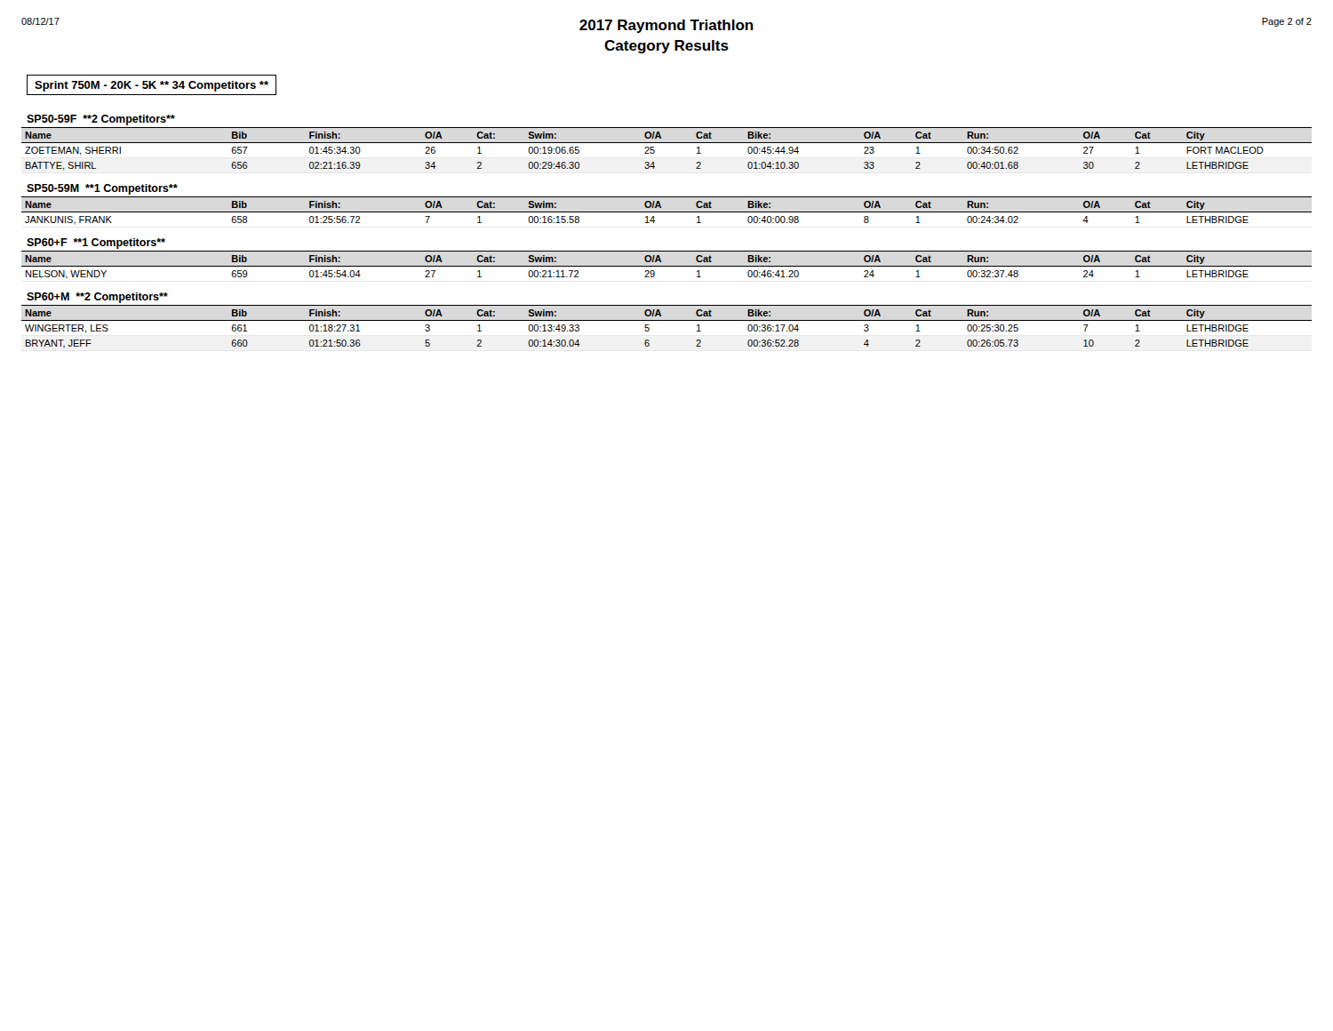08/12/17
Page 2 of 2
2017 Raymond TriathlonCategory Results
Sprint 750M - 20K - 5K ** 34 Competitors **
SP50-59F **2 Competitors**
| Name | Bib | Finish: | O/A | Cat: | Swim: | O/A | Cat | Bike: | O/A | Cat | Run: | O/A | Cat | City |
| --- | --- | --- | --- | --- | --- | --- | --- | --- | --- | --- | --- | --- | --- | --- |
| ZOETEMAN, SHERRI | 657 | 01:45:34.30 | 26 | 1 | 00:19:06.65 | 25 | 1 | 00:45:44.94 | 23 | 1 | 00:34:50.62 | 27 | 1 | FORT MACLEOD |
| BATTYE, SHIRL | 656 | 02:21:16.39 | 34 | 2 | 00:29:46.30 | 34 | 2 | 01:04:10.30 | 33 | 2 | 00:40:01.68 | 30 | 2 | LETHBRIDGE |
SP50-59M **1 Competitors**
| Name | Bib | Finish: | O/A | Cat: | Swim: | O/A | Cat | Bike: | O/A | Cat | Run: | O/A | Cat | City |
| --- | --- | --- | --- | --- | --- | --- | --- | --- | --- | --- | --- | --- | --- | --- |
| JANKUNIS, FRANK | 658 | 01:25:56.72 | 7 | 1 | 00:16:15.58 | 14 | 1 | 00:40:00.98 | 8 | 1 | 00:24:34.02 | 4 | 1 | LETHBRIDGE |
SP60+F **1 Competitors**
| Name | Bib | Finish: | O/A | Cat: | Swim: | O/A | Cat | Bike: | O/A | Cat | Run: | O/A | Cat | City |
| --- | --- | --- | --- | --- | --- | --- | --- | --- | --- | --- | --- | --- | --- | --- |
| NELSON, WENDY | 659 | 01:45:54.04 | 27 | 1 | 00:21:11.72 | 29 | 1 | 00:46:41.20 | 24 | 1 | 00:32:37.48 | 24 | 1 | LETHBRIDGE |
SP60+M **2 Competitors**
| Name | Bib | Finish: | O/A | Cat: | Swim: | O/A | Cat | Bike: | O/A | Cat | Run: | O/A | Cat | City |
| --- | --- | --- | --- | --- | --- | --- | --- | --- | --- | --- | --- | --- | --- | --- |
| WINGERTER, LES | 661 | 01:18:27.31 | 3 | 1 | 00:13:49.33 | 5 | 1 | 00:36:17.04 | 3 | 1 | 00:25:30.25 | 7 | 1 | LETHBRIDGE |
| BRYANT, JEFF | 660 | 01:21:50.36 | 5 | 2 | 00:14:30.04 | 6 | 2 | 00:36:52.28 | 4 | 2 | 00:26:05.73 | 10 | 2 | LETHBRIDGE |